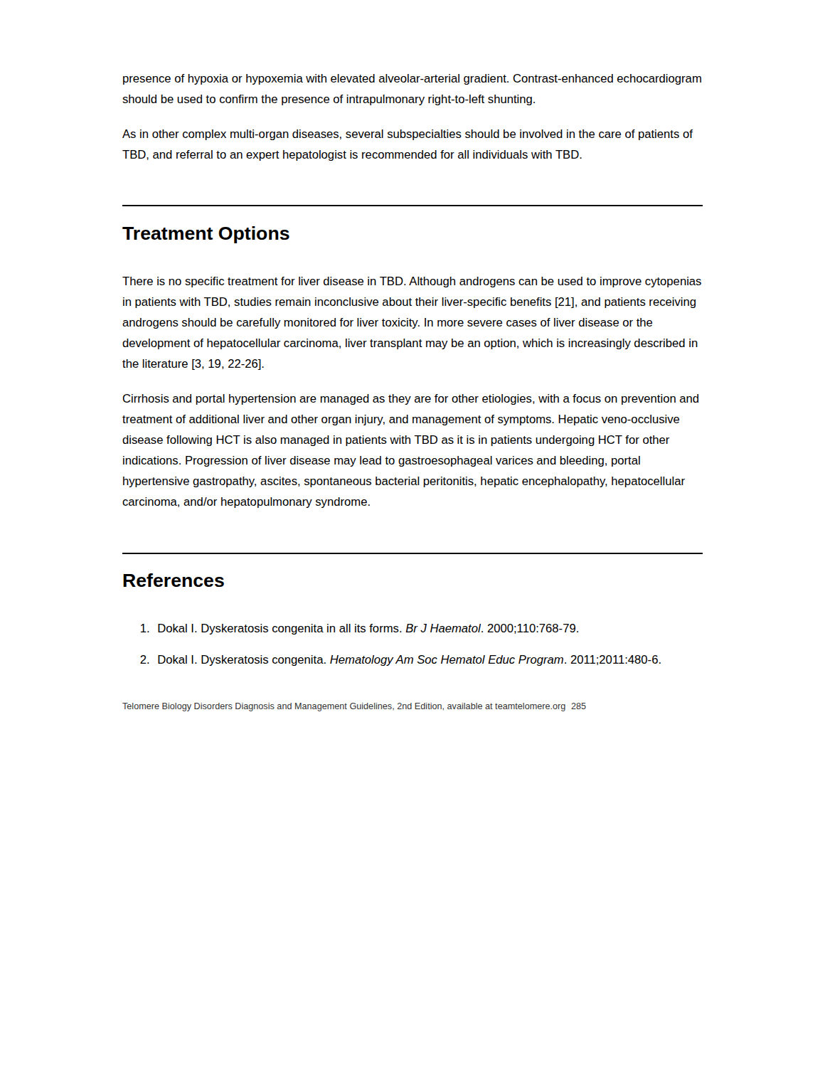presence of hypoxia or hypoxemia with elevated alveolar-arterial gradient. Contrast-enhanced echocardiogram should be used to confirm the presence of intrapulmonary right-to-left shunting.
As in other complex multi-organ diseases, several subspecialties should be involved in the care of patients of TBD, and referral to an expert hepatologist is recommended for all individuals with TBD.
Treatment Options
There is no specific treatment for liver disease in TBD. Although androgens can be used to improve cytopenias in patients with TBD, studies remain inconclusive about their liver-specific benefits [21], and patients receiving androgens should be carefully monitored for liver toxicity. In more severe cases of liver disease or the development of hepatocellular carcinoma, liver transplant may be an option, which is increasingly described in the literature [3, 19, 22-26].
Cirrhosis and portal hypertension are managed as they are for other etiologies, with a focus on prevention and treatment of additional liver and other organ injury, and management of symptoms. Hepatic veno-occlusive disease following HCT is also managed in patients with TBD as it is in patients undergoing HCT for other indications. Progression of liver disease may lead to gastroesophageal varices and bleeding, portal hypertensive gastropathy, ascites, spontaneous bacterial peritonitis, hepatic encephalopathy, hepatocellular carcinoma, and/or hepatopulmonary syndrome.
References
Dokal I. Dyskeratosis congenita in all its forms. Br J Haematol. 2000;110:768-79.
Dokal I. Dyskeratosis congenita. Hematology Am Soc Hematol Educ Program. 2011;2011:480-6.
Telomere Biology Disorders Diagnosis and Management Guidelines, 2nd Edition, available at teamtelomere.org285